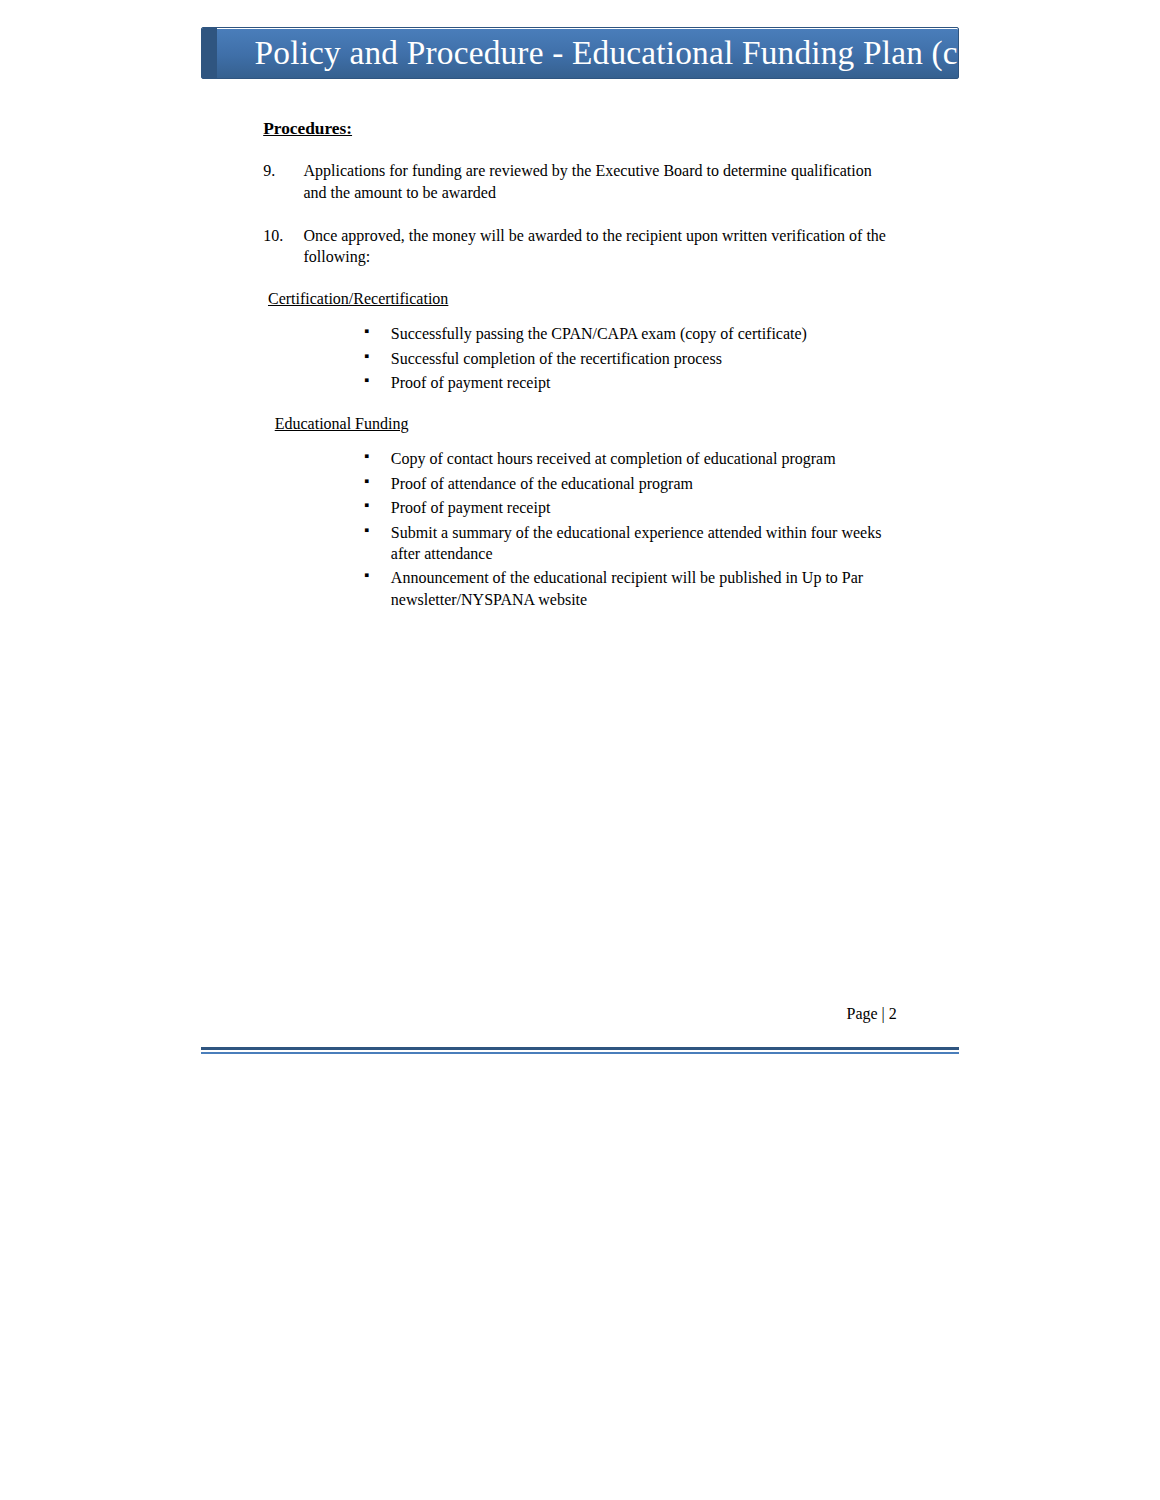Policy and Procedure - Educational Funding Plan (cont.)
Procedures:
9. Applications for funding are reviewed by the Executive Board to determine qualification and the amount to be awarded
10. Once approved, the money will be awarded to the recipient upon written verification of the following:
Certification/Recertification
Successfully passing the CPAN/CAPA exam (copy of certificate)
Successful completion of the recertification process
Proof of payment receipt
Educational Funding
Copy of contact hours received at completion of educational program
Proof of attendance of the educational program
Proof of payment receipt
Submit a summary of the educational experience attended within four weeks after attendance
Announcement of the educational recipient will be published in Up to Par newsletter/NYSPANA website
Page | 2